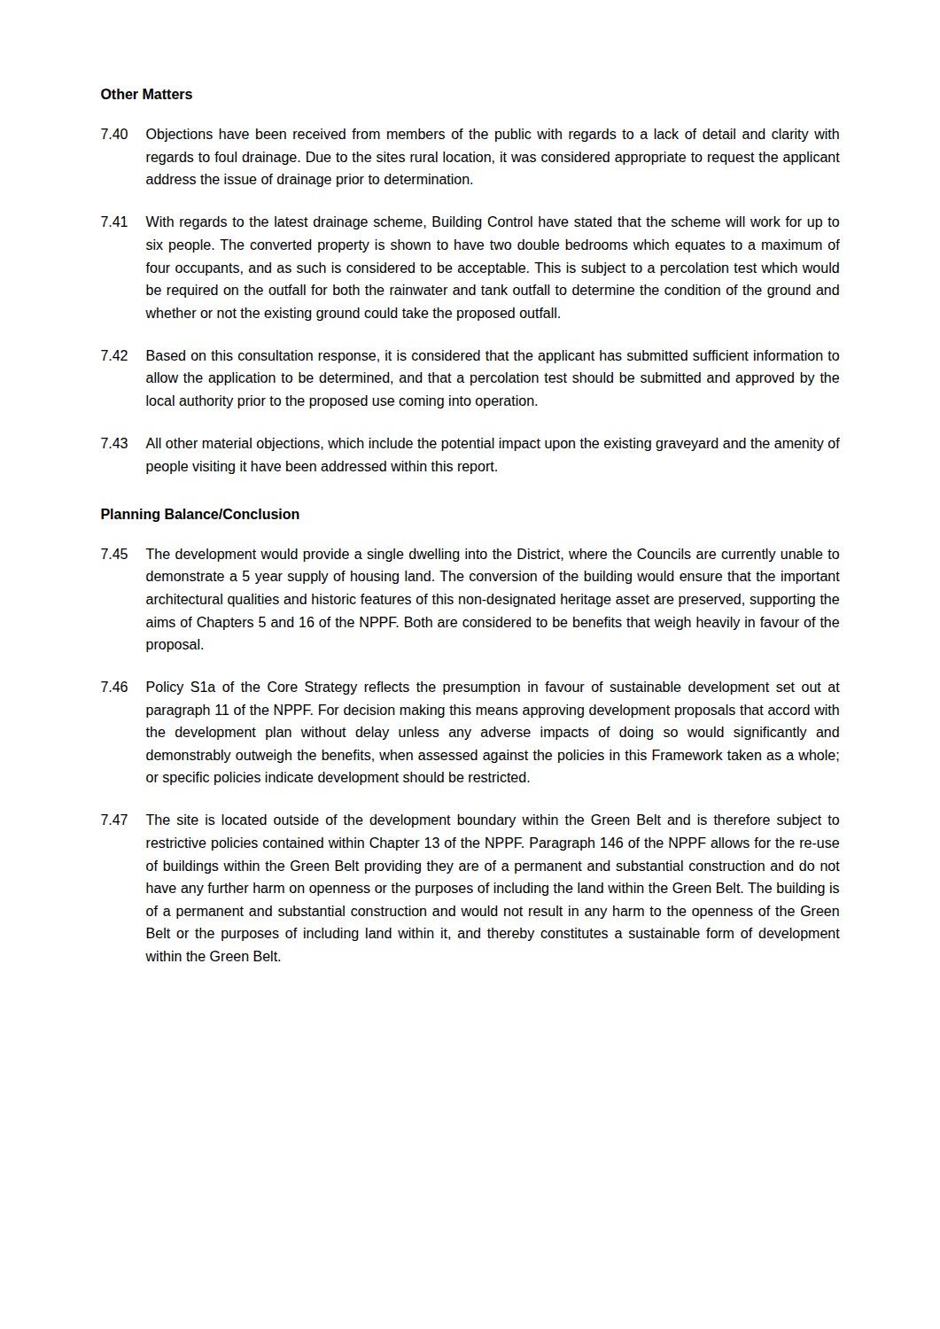Other Matters
7.40
Objections have been received from members of the public with regards to a lack of detail and clarity with regards to foul drainage. Due to the sites rural location, it was considered appropriate to request the applicant address the issue of drainage prior to determination.
7.41
With regards to the latest drainage scheme, Building Control have stated that the scheme will work for up to six people. The converted property is shown to have two double bedrooms which equates to a maximum of four occupants, and as such is considered to be acceptable. This is subject to a percolation test which would be required on the outfall for both the rainwater and tank outfall to determine the condition of the ground and whether or not the existing ground could take the proposed outfall.
7.42
Based on this consultation response, it is considered that the applicant has submitted sufficient information to allow the application to be determined, and that a percolation test should be submitted and approved by the local authority prior to the proposed use coming into operation.
7.43
All other material objections, which include the potential impact upon the existing graveyard and the amenity of people visiting it have been addressed within this report.
Planning Balance/Conclusion
7.45
The development would provide a single dwelling into the District, where the Councils are currently unable to demonstrate a 5 year supply of housing land. The conversion of the building would ensure that the important architectural qualities and historic features of this non-designated heritage asset are preserved, supporting the aims of Chapters 5 and 16 of the NPPF. Both are considered to be benefits that weigh heavily in favour of the proposal.
7.46
Policy S1a of the Core Strategy reflects the presumption in favour of sustainable development set out at paragraph 11 of the NPPF. For decision making this means approving development proposals that accord with the development plan without delay unless any adverse impacts of doing so would significantly and demonstrably outweigh the benefits, when assessed against the policies in this Framework taken as a whole; or specific policies indicate development should be restricted.
7.47
The site is located outside of the development boundary within the Green Belt and is therefore subject to restrictive policies contained within Chapter 13 of the NPPF. Paragraph 146 of the NPPF allows for the re-use of buildings within the Green Belt providing they are of a permanent and substantial construction and do not have any further harm on openness or the purposes of including the land within the Green Belt. The building is of a permanent and substantial construction and would not result in any harm to the openness of the Green Belt or the purposes of including land within it, and thereby constitutes a sustainable form of development within the Green Belt.